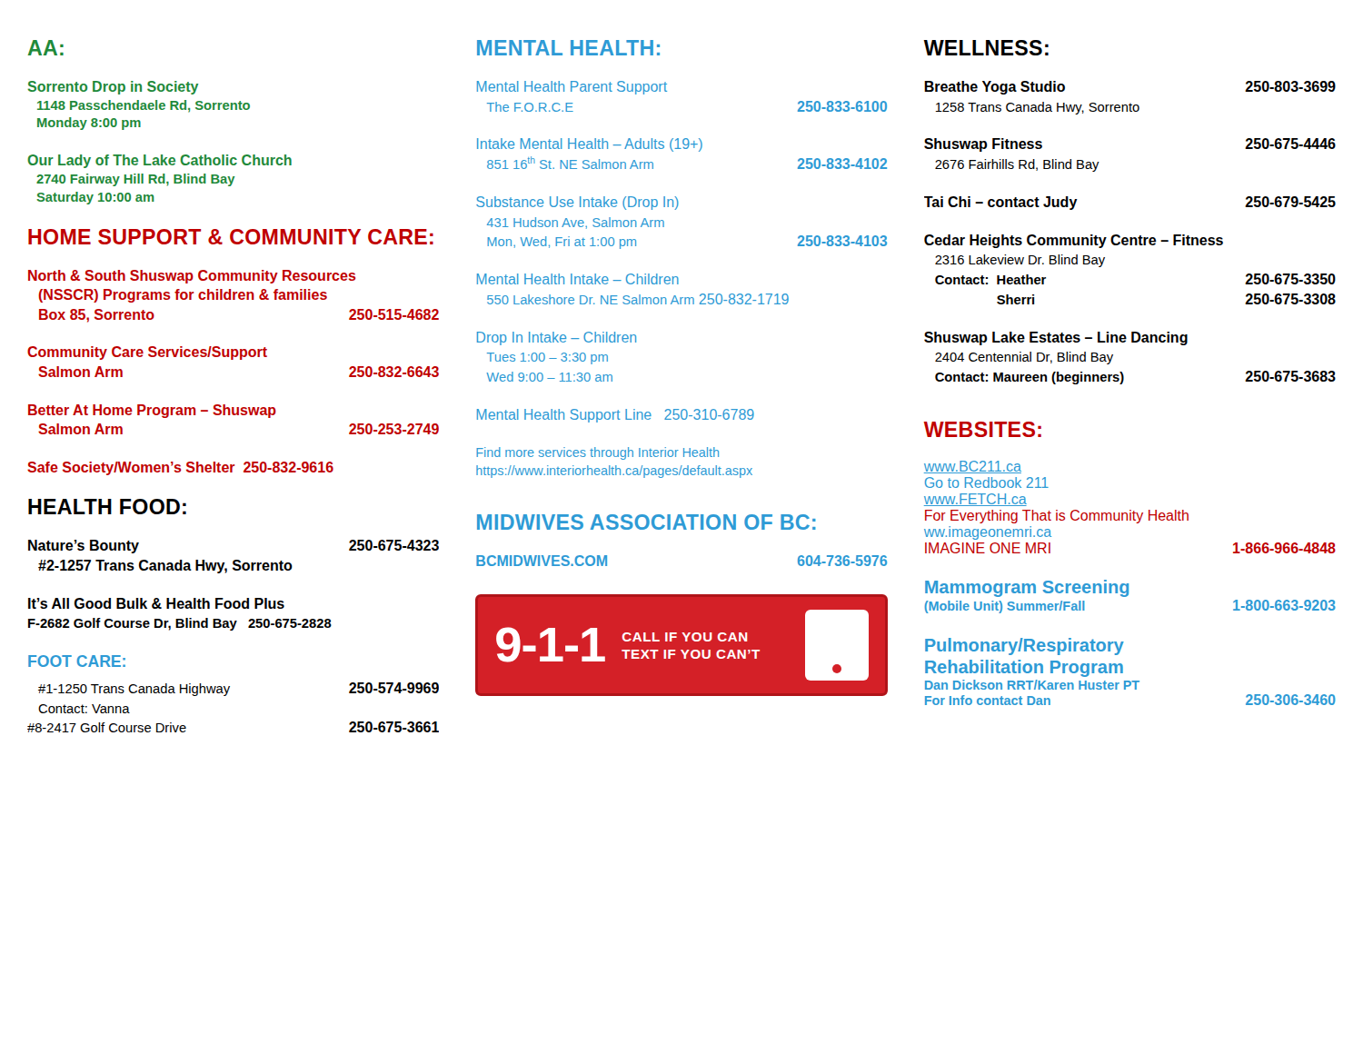AA:
Sorrento Drop in Society 1148 Passchendaele Rd, Sorrento Monday 8:00 pm
Our Lady of The Lake Catholic Church 2740 Fairway Hill Rd, Blind Bay Saturday 10:00 am
HOME SUPPORT & COMMUNITY CARE:
North & South Shuswap Community Resources
(NSSCR) Programs for children & families
Box 85, Sorrento 250-515-4682
Community Care Services/Support
Salmon Arm 250-832-6643
Better At Home Program – Shuswap
Salmon Arm 250-253-2749
Safe Society/Women’s Shelter 250-832-9616
HEALTH FOOD:
Nature’s Bounty 250-675-4323
#2-1257 Trans Canada Hwy, Sorrento
It’s All Good Bulk & Health Food Plus
F-2682 Golf Course Dr, Blind Bay 250-675-2828
FOOT CARE:
#1-1250 Trans Canada Highway 250-574-9969
Contact: Vanna
#8-2417 Golf Course Drive 250-675-3661
MENTAL HEALTH:
Mental Health Parent Support
The F.O.R.C.E 250-833-6100
Intake Mental Health – Adults (19+)
851 16th St. NE Salmon Arm 250-833-4102
Substance Use Intake (Drop In)
431 Hudson Ave, Salmon Arm
Mon, Wed, Fri at 1:00 pm 250-833-4103
Mental Health Intake – Children
550 Lakeshore Dr. NE Salmon Arm 250-832-1719
Drop In Intake – Children
Tues 1:00 – 3:30 pm
Wed 9:00 – 11:30 am
Mental Health Support Line 250-310-6789
Find more services through Interior Health
https://www.interiorhealth.ca/pages/default.aspx
MIDWIVES ASSOCIATION OF BC:
BCMIDWIVES.COM 604-736-5976
9-1-1
CALL IF YOU CAN
TEXT IF YOU CAN’T
WELLNESS:
Breathe Yoga Studio 250-803-3699
1258 Trans Canada Hwy, Sorrento
Shuswap Fitness 250-675-4446
2676 Fairhills Rd, Blind Bay
Tai Chi – contact Judy 250-679-5425
Cedar Heights Community Centre – Fitness
2316 Lakeview Dr. Blind Bay
Contact: Heather 250-675-3350
Sherri 250-675-3308
Shuswap Lake Estates – Line Dancing
2404 Centennial Dr, Blind Bay
Contact: Maureen (beginners) 250-675-3683
WEBSITES:
www.BC211.ca Go to Redbook 211 www.FETCH.ca For Everything That is Community Health ww.imageonemri.ca
IMAGINE ONE MRI 1-866-966-4848
Mammogram Screening
(Mobile Unit) Summer/Fall 1-800-663-9203
Pulmonary/Respiratory
Rehabilitation Program
Dan Dickson RRT/Karen Huster PT
For Info contact Dan 250-306-3460